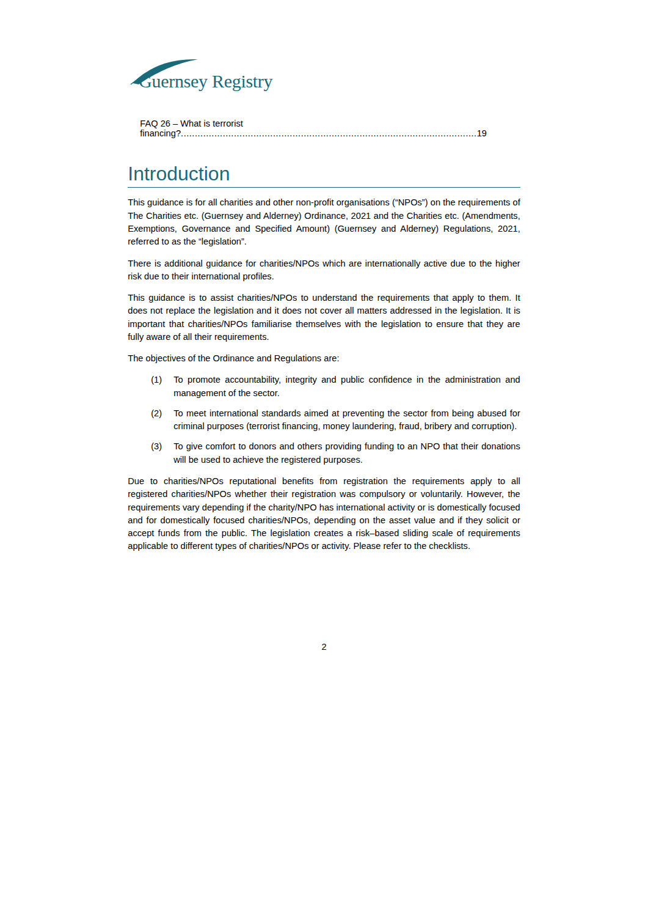Guernsey Registry
FAQ 26 – What is terrorist financing?.......................................................................................................... 19
Introduction
This guidance is for all charities and other non-profit organisations (“NPOs”) on the requirements of The Charities etc. (Guernsey and Alderney) Ordinance, 2021 and the Charities etc. (Amendments, Exemptions, Governance and Specified Amount) (Guernsey and Alderney) Regulations, 2021, referred to as the “legislation”.
There is additional guidance for charities/NPOs which are internationally active due to the higher risk due to their international profiles.
This guidance is to assist charities/NPOs to understand the requirements that apply to them. It does not replace the legislation and it does not cover all matters addressed in the legislation. It is important that charities/NPOs familiarise themselves with the legislation to ensure that they are fully aware of all their requirements.
The objectives of the Ordinance and Regulations are:
(1) To promote accountability, integrity and public confidence in the administration and management of the sector.
(2) To meet international standards aimed at preventing the sector from being abused for criminal purposes (terrorist financing, money laundering, fraud, bribery and corruption).
(3) To give comfort to donors and others providing funding to an NPO that their donations will be used to achieve the registered purposes.
Due to charities/NPOs reputational benefits from registration the requirements apply to all registered charities/NPOs whether their registration was compulsory or voluntarily. However, the requirements vary depending if the charity/NPO has international activity or is domestically focused and for domestically focused charities/NPOs, depending on the asset value and if they solicit or accept funds from the public. The legislation creates a risk–based sliding scale of requirements applicable to different types of charities/NPOs or activity. Please refer to the checklists.
2